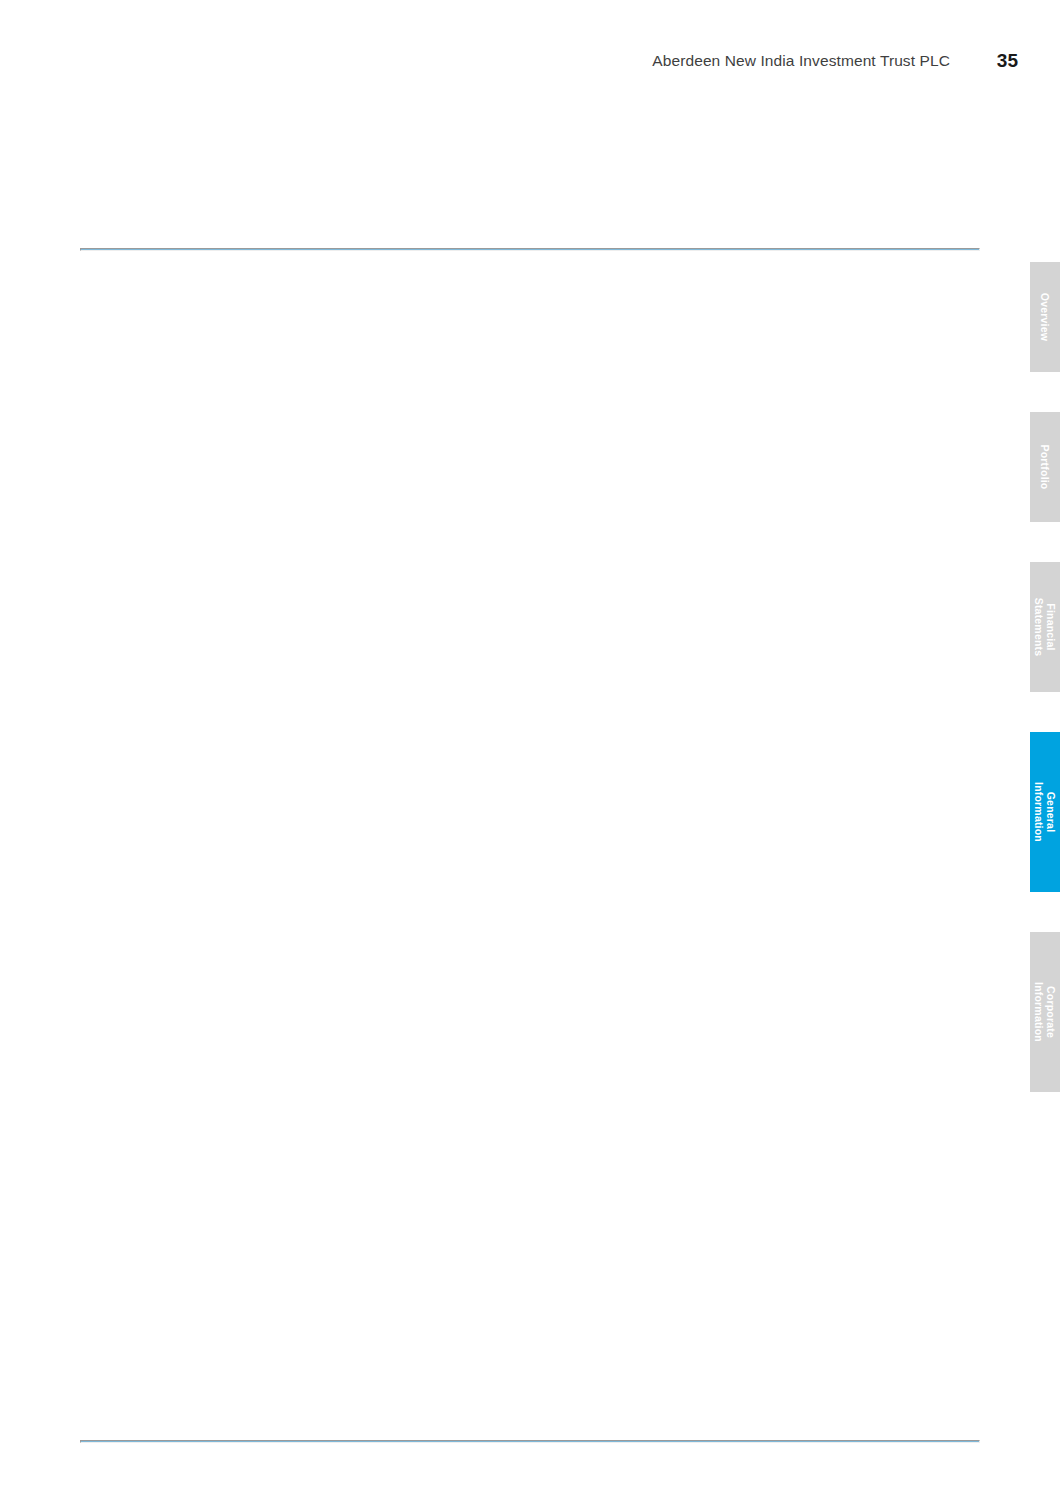Aberdeen New India Investment Trust PLC
35
Overview
Portfolio
Financial
Statements
General
Information
Corporate
Information